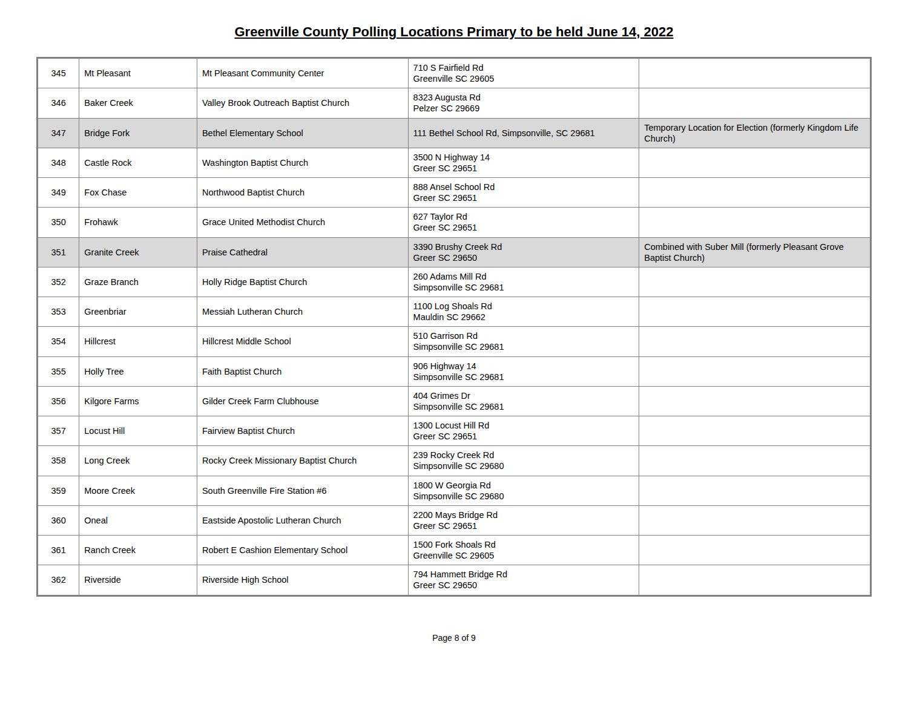Greenville County Polling Locations Primary to be held June 14, 2022
| 345 | Mt Pleasant | Mt Pleasant Community Center | 710 S Fairfield Rd Greenville SC 29605 | |
| 346 | Baker Creek | Valley Brook Outreach Baptist Church | 8323 Augusta Rd Pelzer SC 29669 | |
| 347 | Bridge Fork | Bethel Elementary School | 111 Bethel School Rd, Simpsonville, SC 29681 | Temporary Location for Election (formerly Kingdom Life Church) |
| 348 | Castle Rock | Washington Baptist Church | 3500 N Highway 14 Greer SC 29651 | |
| 349 | Fox Chase | Northwood Baptist Church | 888 Ansel School Rd Greer SC 29651 | |
| 350 | Frohawk | Grace United Methodist Church | 627 Taylor Rd Greer SC 29651 | |
| 351 | Granite Creek | Praise Cathedral | 3390 Brushy Creek Rd Greer SC 29650 | Combined with Suber Mill (formerly Pleasant Grove Baptist Church) |
| 352 | Graze Branch | Holly Ridge Baptist Church | 260 Adams Mill Rd Simpsonville SC 29681 | |
| 353 | Greenbriar | Messiah Lutheran Church | 1100 Log Shoals Rd Mauldin SC 29662 | |
| 354 | Hillcrest | Hillcrest Middle School | 510 Garrison Rd Simpsonville SC 29681 | |
| 355 | Holly Tree | Faith Baptist Church | 906 Highway 14 Simpsonville SC 29681 | |
| 356 | Kilgore Farms | Gilder Creek Farm Clubhouse | 404 Grimes Dr Simpsonville SC 29681 | |
| 357 | Locust Hill | Fairview Baptist Church | 1300 Locust Hill Rd Greer SC 29651 | |
| 358 | Long Creek | Rocky Creek Missionary Baptist Church | 239 Rocky Creek Rd Simpsonville SC 29680 | |
| 359 | Moore Creek | South Greenville Fire Station #6 | 1800 W Georgia Rd Simpsonville SC 29680 | |
| 360 | Oneal | Eastside Apostolic Lutheran Church | 2200 Mays Bridge Rd Greer SC 29651 | |
| 361 | Ranch Creek | Robert E Cashion Elementary School | 1500 Fork Shoals Rd Greenville SC 29605 | |
| 362 | Riverside | Riverside High School | 794 Hammett Bridge Rd Greer SC 29650 | |
Page 8 of 9